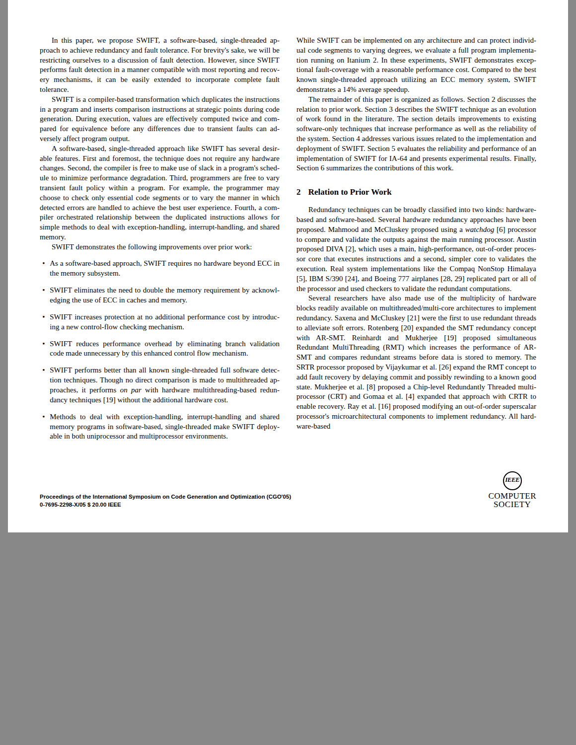In this paper, we propose SWIFT, a software-based, single-threaded approach to achieve redundancy and fault tolerance. For brevity's sake, we will be restricting ourselves to a discussion of fault detection. However, since SWIFT performs fault detection in a manner compatible with most reporting and recovery mechanisms, it can be easily extended to incorporate complete fault tolerance.
SWIFT is a compiler-based transformation which duplicates the instructions in a program and inserts comparison instructions at strategic points during code generation. During execution, values are effectively computed twice and compared for equivalence before any differences due to transient faults can adversely affect program output.
A software-based, single-threaded approach like SWIFT has several desirable features. First and foremost, the technique does not require any hardware changes. Second, the compiler is free to make use of slack in a program's schedule to minimize performance degradation. Third, programmers are free to vary transient fault policy within a program. For example, the programmer may choose to check only essential code segments or to vary the manner in which detected errors are handled to achieve the best user experience. Fourth, a compiler orchestrated relationship between the duplicated instructions allows for simple methods to deal with exception-handling, interrupt-handling, and shared memory.
SWIFT demonstrates the following improvements over prior work:
As a software-based approach, SWIFT requires no hardware beyond ECC in the memory subsystem.
SWIFT eliminates the need to double the memory requirement by acknowledging the use of ECC in caches and memory.
SWIFT increases protection at no additional performance cost by introducing a new control-flow checking mechanism.
SWIFT reduces performance overhead by eliminating branch validation code made unnecessary by this enhanced control flow mechanism.
SWIFT performs better than all known single-threaded full software detection techniques. Though no direct comparison is made to multithreaded approaches, it performs on par with hardware multithreading-based redundancy techniques [19] without the additional hardware cost.
Methods to deal with exception-handling, interrupt-handling and shared memory programs in software-based, single-threaded make SWIFT deployable in both uniprocessor and multiprocessor environments.
While SWIFT can be implemented on any architecture and can protect individual code segments to varying degrees, we evaluate a full program implementation running on Itanium 2. In these experiments, SWIFT demonstrates exceptional fault-coverage with a reasonable performance cost. Compared to the best known single-threaded approach utilizing an ECC memory system, SWIFT demonstrates a 14% average speedup.
The remainder of this paper is organized as follows. Section 2 discusses the relation to prior work. Section 3 describes the SWIFT technique as an evolution of work found in the literature. The section details improvements to existing software-only techniques that increase performance as well as the reliability of the system. Section 4 addresses various issues related to the implementation and deployment of SWIFT. Section 5 evaluates the reliability and performance of an implementation of SWIFT for IA-64 and presents experimental results. Finally, Section 6 summarizes the contributions of this work.
2 Relation to Prior Work
Redundancy techniques can be broadly classified into two kinds: hardware-based and software-based. Several hardware redundancy approaches have been proposed. Mahmood and McCluskey proposed using a watchdog [6] processor to compare and validate the outputs against the main running processor. Austin proposed DIVA [2], which uses a main, high-performance, out-of-order processor core that executes instructions and a second, simpler core to validates the execution. Real system implementations like the Compaq NonStop Himalaya [5], IBM S/390 [24], and Boeing 777 airplanes [28, 29] replicated part or all of the processor and used checkers to validate the redundant computations.
Several researchers have also made use of the multiplicity of hardware blocks readily available on multithreaded/multi-core architectures to implement redundancy. Saxena and McCluskey [21] were the first to use redundant threads to alleviate soft errors. Rotenberg [20] expanded the SMT redundancy concept with AR-SMT. Reinhardt and Mukherjee [19] proposed simultaneous Redundant MultiThreading (RMT) which increases the performance of AR-SMT and compares redundant streams before data is stored to memory. The SRTR processor proposed by Vijaykumar et al. [26] expand the RMT concept to add fault recovery by delaying commit and possibly rewinding to a known good state. Mukherjee et al. [8] proposed a Chip-level Redundantly Threaded multiprocessor (CRT) and Gomaa et al. [4] expanded that approach with CRTR to enable recovery. Ray et al. [16] proposed modifying an out-of-order superscalar processor's microarchitectural components to implement redundancy. All hardware-based
Proceedings of the International Symposium on Code Generation and Optimization (CGO'05)
0-7695-2298-X/05 $ 20.00 IEEE
IEEE COMPUTER SOCIETY